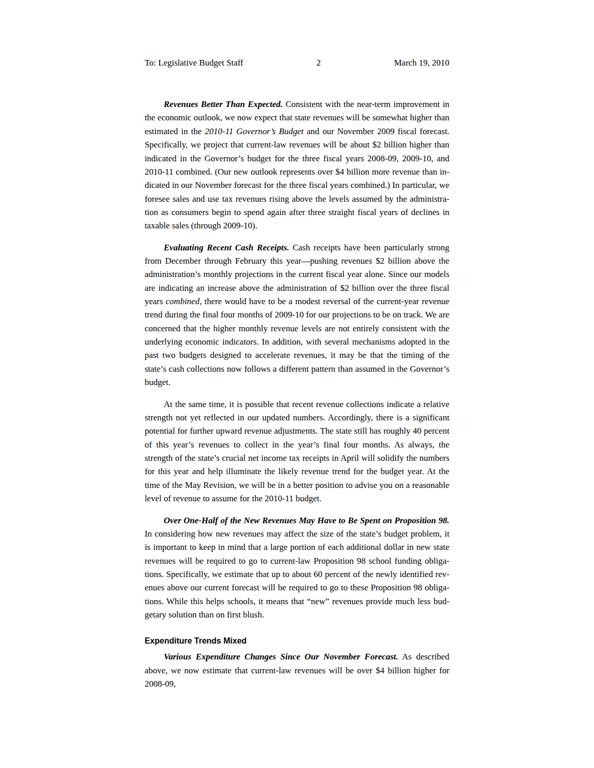To: Legislative Budget Staff
2
March 19, 2010
Revenues Better Than Expected. Consistent with the near-term improvement in the economic outlook, we now expect that state revenues will be somewhat higher than estimated in the 2010-11 Governor’s Budget and our November 2009 fiscal forecast. Specifically, we project that current-law revenues will be about $2 billion higher than indicated in the Governor’s budget for the three fiscal years 2008-09, 2009-10, and 2010-11 combined. (Our new outlook represents over $4 billion more revenue than indicated in our November forecast for the three fiscal years combined.) In particular, we foresee sales and use tax revenues rising above the levels assumed by the administration as consumers begin to spend again after three straight fiscal years of declines in taxable sales (through 2009-10).
Evaluating Recent Cash Receipts. Cash receipts have been particularly strong from December through February this year—pushing revenues $2 billion above the administration’s monthly projections in the current fiscal year alone. Since our models are indicating an increase above the administration of $2 billion over the three fiscal years combined, there would have to be a modest reversal of the current-year revenue trend during the final four months of 2009-10 for our projections to be on track. We are concerned that the higher monthly revenue levels are not entirely consistent with the underlying economic indicators. In addition, with several mechanisms adopted in the past two budgets designed to accelerate revenues, it may be that the timing of the state’s cash collections now follows a different pattern than assumed in the Governor’s budget.
At the same time, it is possible that recent revenue collections indicate a relative strength not yet reflected in our updated numbers. Accordingly, there is a significant potential for further upward revenue adjustments. The state still has roughly 40 percent of this year’s revenues to collect in the year’s final four months. As always, the strength of the state’s crucial net income tax receipts in April will solidify the numbers for this year and help illuminate the likely revenue trend for the budget year. At the time of the May Revision, we will be in a better position to advise you on a reasonable level of revenue to assume for the 2010-11 budget.
Over One-Half of the New Revenues May Have to Be Spent on Proposition 98. In considering how new revenues may affect the size of the state’s budget problem, it is important to keep in mind that a large portion of each additional dollar in new state revenues will be required to go to current-law Proposition 98 school funding obligations. Specifically, we estimate that up to about 60 percent of the newly identified revenues above our current forecast will be required to go to these Proposition 98 obligations. While this helps schools, it means that “new” revenues provide much less budgetary solution than on first blush.
Expenditure Trends Mixed
Various Expenditure Changes Since Our November Forecast. As described above, we now estimate that current-law revenues will be over $4 billion higher for 2008-09,